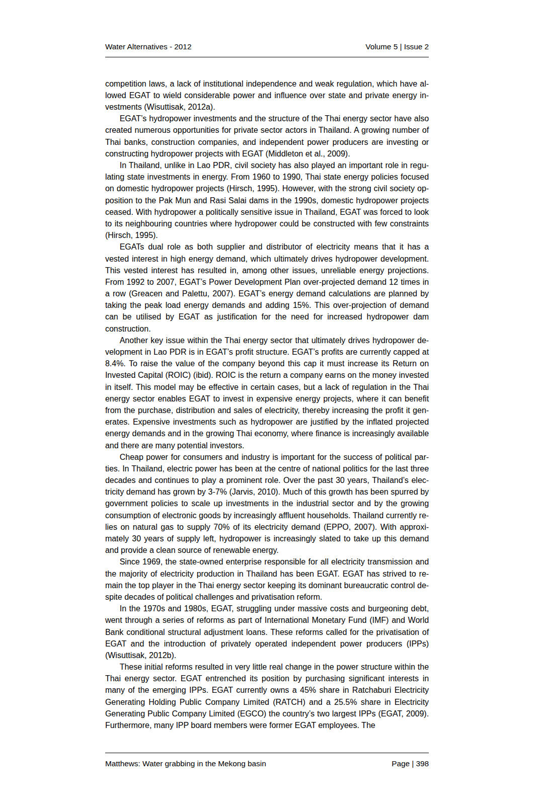Water Alternatives - 2012
Volume 5 | Issue 2
competition laws, a lack of institutional independence and weak regulation, which have allowed EGAT to wield considerable power and influence over state and private energy investments (Wisuttisak, 2012a).
EGAT’s hydropower investments and the structure of the Thai energy sector have also created numerous opportunities for private sector actors in Thailand. A growing number of Thai banks, construction companies, and independent power producers are investing or constructing hydropower projects with EGAT (Middleton et al., 2009).
In Thailand, unlike in Lao PDR, civil society has also played an important role in regulating state investments in energy. From 1960 to 1990, Thai state energy policies focused on domestic hydropower projects (Hirsch, 1995). However, with the strong civil society opposition to the Pak Mun and Rasi Salai dams in the 1990s, domestic hydropower projects ceased. With hydropower a politically sensitive issue in Thailand, EGAT was forced to look to its neighbouring countries where hydropower could be constructed with few constraints (Hirsch, 1995).
EGATs dual role as both supplier and distributor of electricity means that it has a vested interest in high energy demand, which ultimately drives hydropower development. This vested interest has resulted in, among other issues, unreliable energy projections. From 1992 to 2007, EGAT’s Power Development Plan over-projected demand 12 times in a row (Greacen and Palettu, 2007). EGAT’s energy demand calculations are planned by taking the peak load energy demands and adding 15%. This over-projection of demand can be utilised by EGAT as justification for the need for increased hydropower dam construction.
Another key issue within the Thai energy sector that ultimately drives hydropower development in Lao PDR is in EGAT’s profit structure. EGAT’s profits are currently capped at 8.4%. To raise the value of the company beyond this cap it must increase its Return on Invested Capital (ROIC) (ibid). ROIC is the return a company earns on the money invested in itself. This model may be effective in certain cases, but a lack of regulation in the Thai energy sector enables EGAT to invest in expensive energy projects, where it can benefit from the purchase, distribution and sales of electricity, thereby increasing the profit it generates. Expensive investments such as hydropower are justified by the inflated projected energy demands and in the growing Thai economy, where finance is increasingly available and there are many potential investors.
Cheap power for consumers and industry is important for the success of political parties. In Thailand, electric power has been at the centre of national politics for the last three decades and continues to play a prominent role. Over the past 30 years, Thailand’s electricity demand has grown by 3-7% (Jarvis, 2010). Much of this growth has been spurred by government policies to scale up investments in the industrial sector and by the growing consumption of electronic goods by increasingly affluent households. Thailand currently relies on natural gas to supply 70% of its electricity demand (EPPO, 2007). With approximately 30 years of supply left, hydropower is increasingly slated to take up this demand and provide a clean source of renewable energy.
Since 1969, the state-owned enterprise responsible for all electricity transmission and the majority of electricity production in Thailand has been EGAT. EGAT has strived to remain the top player in the Thai energy sector keeping its dominant bureaucratic control despite decades of political challenges and privatisation reform.
In the 1970s and 1980s, EGAT, struggling under massive costs and burgeoning debt, went through a series of reforms as part of International Monetary Fund (IMF) and World Bank conditional structural adjustment loans. These reforms called for the privatisation of EGAT and the introduction of privately operated independent power producers (IPPs) (Wisuttisak, 2012b).
These initial reforms resulted in very little real change in the power structure within the Thai energy sector. EGAT entrenched its position by purchasing significant interests in many of the emerging IPPs. EGAT currently owns a 45% share in Ratchaburi Electricity Generating Holding Public Company Limited (RATCH) and a 25.5% share in Electricity Generating Public Company Limited (EGCO) the country’s two largest IPPs (EGAT, 2009). Furthermore, many IPP board members were former EGAT employees. The
Matthews: Water grabbing in the Mekong basin
Page | 398